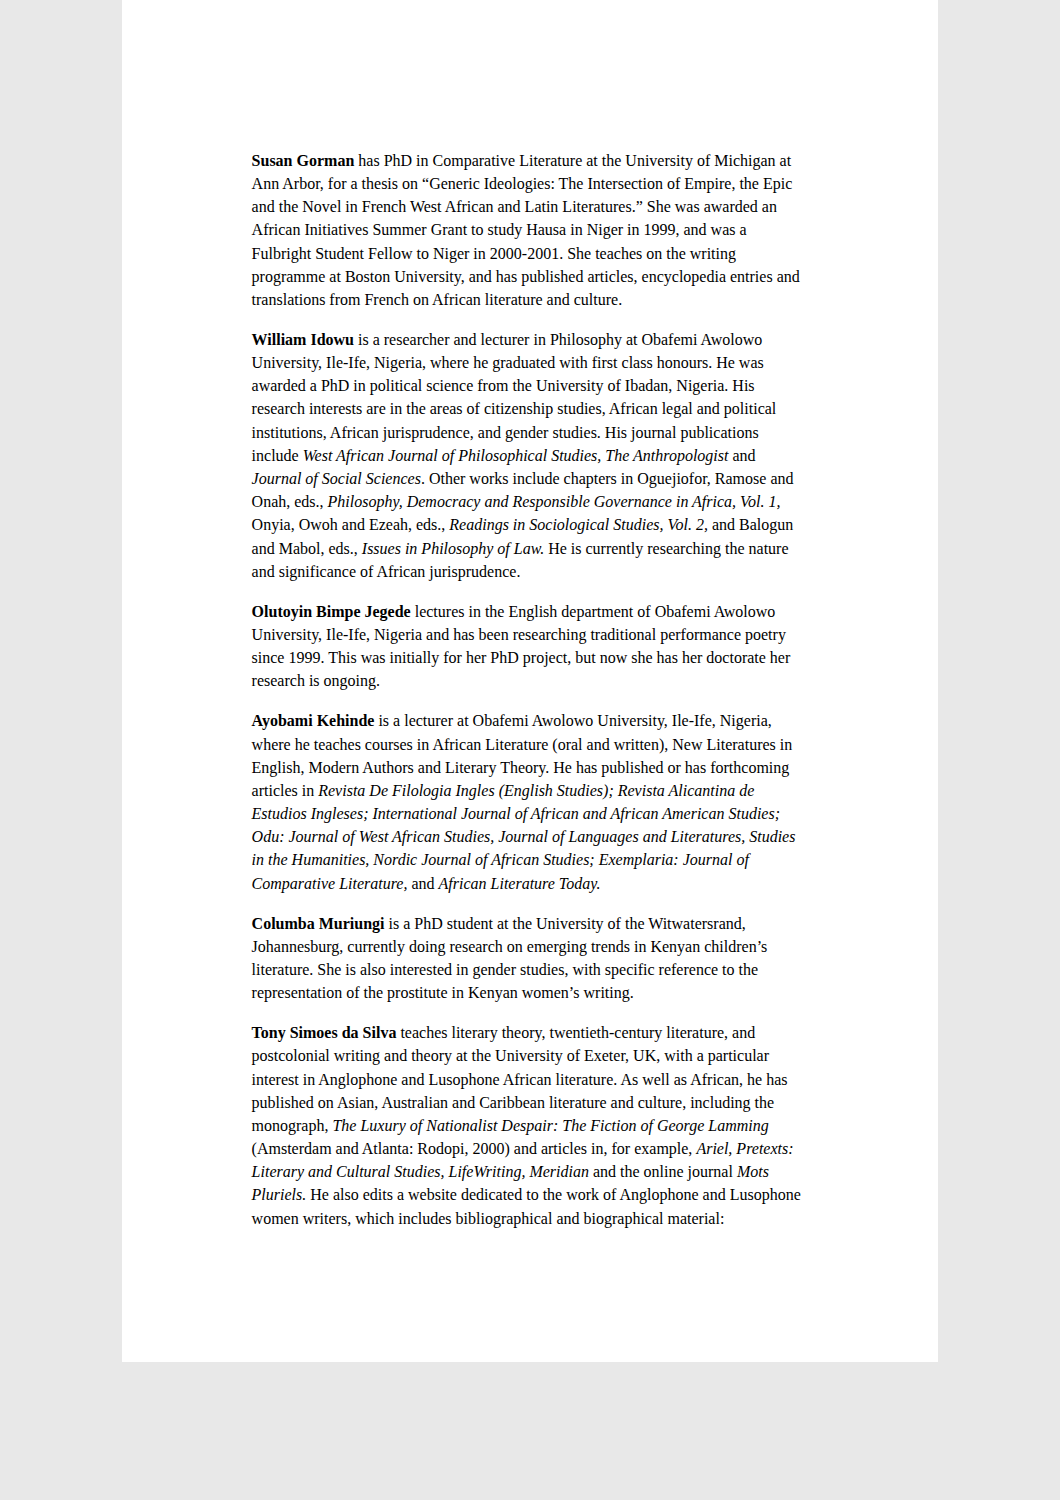Susan Gorman has PhD in Comparative Literature at the University of Michigan at Ann Arbor, for a thesis on “Generic Ideologies: The Intersection of Empire, the Epic and the Novel in French West African and Latin Literatures.” She was awarded an African Initiatives Summer Grant to study Hausa in Niger in 1999, and was a Fulbright Student Fellow to Niger in 2000-2001. She teaches on the writing programme at Boston University, and has published articles, encyclopedia entries and translations from French on African literature and culture.
William Idowu is a researcher and lecturer in Philosophy at Obafemi Awolowo University, Ile-Ife, Nigeria, where he graduated with first class honours. He was awarded a PhD in political science from the University of Ibadan, Nigeria. His research interests are in the areas of citizenship studies, African legal and political institutions, African jurisprudence, and gender studies. His journal publications include West African Journal of Philosophical Studies, The Anthropologist and Journal of Social Sciences. Other works include chapters in Oguejiofor, Ramose and Onah, eds., Philosophy, Democracy and Responsible Governance in Africa, Vol. 1, Onyia, Owoh and Ezeah, eds., Readings in Sociological Studies, Vol. 2, and Balogun and Mabol, eds., Issues in Philosophy of Law. He is currently researching the nature and significance of African jurisprudence.
Olutoyin Bimpe Jegede lectures in the English department of Obafemi Awolowo University, Ile-Ife, Nigeria and has been researching traditional performance poetry since 1999. This was initially for her PhD project, but now she has her doctorate her research is ongoing.
Ayobami Kehinde is a lecturer at Obafemi Awolowo University, Ile-Ife, Nigeria, where he teaches courses in African Literature (oral and written), New Literatures in English, Modern Authors and Literary Theory. He has published or has forthcoming articles in Revista De Filologia Ingles (English Studies); Revista Alicantina de Estudios Ingleses; International Journal of African and African American Studies; Odu: Journal of West African Studies, Journal of Languages and Literatures, Studies in the Humanities, Nordic Journal of African Studies; Exemplaria: Journal of Comparative Literature, and African Literature Today.
Columba Muriungi is a PhD student at the University of the Witwatersrand, Johannesburg, currently doing research on emerging trends in Kenyan children’s literature. She is also interested in gender studies, with specific reference to the representation of the prostitute in Kenyan women’s writing.
Tony Simoes da Silva teaches literary theory, twentieth-century literature, and postcolonial writing and theory at the University of Exeter, UK, with a particular interest in Anglophone and Lusophone African literature. As well as African, he has published on Asian, Australian and Caribbean literature and culture, including the monograph, The Luxury of Nationalist Despair: The Fiction of George Lamming (Amsterdam and Atlanta: Rodopi, 2000) and articles in, for example, Ariel, Pretexts: Literary and Cultural Studies, LifeWriting, Meridian and the online journal Mots Pluriels. He also edits a website dedicated to the work of Anglophone and Lusophone women writers, which includes bibliographical and biographical material: